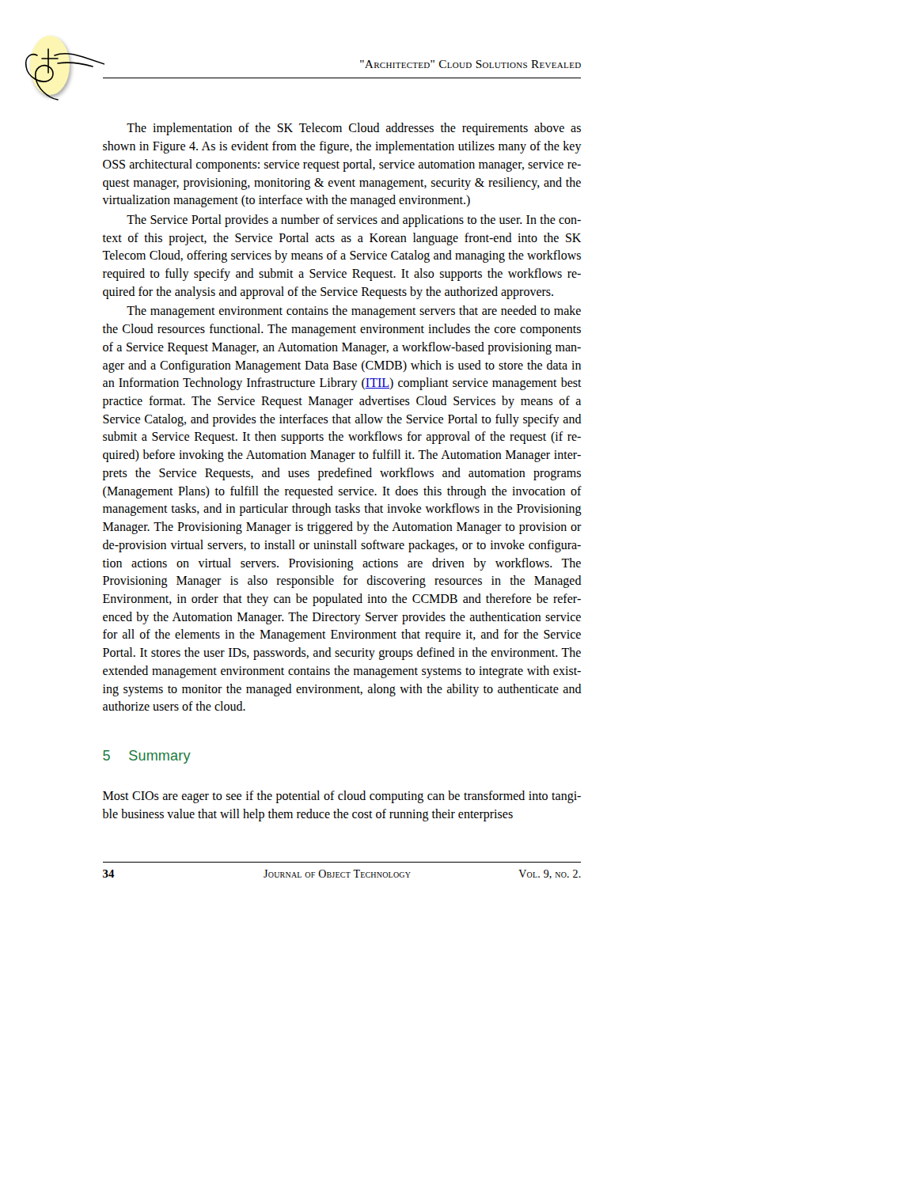"Architected" Cloud Solutions Revealed
The implementation of the SK Telecom Cloud addresses the requirements above as shown in Figure 4. As is evident from the figure, the implementation utilizes many of the key OSS architectural components: service request portal, service automation manager, service request manager, provisioning, monitoring & event management, security & resiliency, and the virtualization management (to interface with the managed environment.)
The Service Portal provides a number of services and applications to the user. In the context of this project, the Service Portal acts as a Korean language front-end into the SK Telecom Cloud, offering services by means of a Service Catalog and managing the workflows required to fully specify and submit a Service Request. It also supports the workflows required for the analysis and approval of the Service Requests by the authorized approvers.
The management environment contains the management servers that are needed to make the Cloud resources functional. The management environment includes the core components of a Service Request Manager, an Automation Manager, a workflow-based provisioning manager and a Configuration Management Data Base (CMDB) which is used to store the data in an Information Technology Infrastructure Library (ITIL) compliant service management best practice format. The Service Request Manager advertises Cloud Services by means of a Service Catalog, and provides the interfaces that allow the Service Portal to fully specify and submit a Service Request. It then supports the workflows for approval of the request (if required) before invoking the Automation Manager to fulfill it. The Automation Manager interprets the Service Requests, and uses predefined workflows and automation programs (Management Plans) to fulfill the requested service. It does this through the invocation of management tasks, and in particular through tasks that invoke workflows in the Provisioning Manager. The Provisioning Manager is triggered by the Automation Manager to provision or de-provision virtual servers, to install or uninstall software packages, or to invoke configuration actions on virtual servers. Provisioning actions are driven by workflows. The Provisioning Manager is also responsible for discovering resources in the Managed Environment, in order that they can be populated into the CCMDB and therefore be referenced by the Automation Manager. The Directory Server provides the authentication service for all of the elements in the Management Environment that require it, and for the Service Portal. It stores the user IDs, passwords, and security groups defined in the environment. The extended management environment contains the management systems to integrate with existing systems to monitor the managed environment, along with the ability to authenticate and authorize users of the cloud.
5 Summary
Most CIOs are eager to see if the potential of cloud computing can be transformed into tangible business value that will help them reduce the cost of running their enterprises
34 Journal of Object Technology Vol. 9, no. 2.